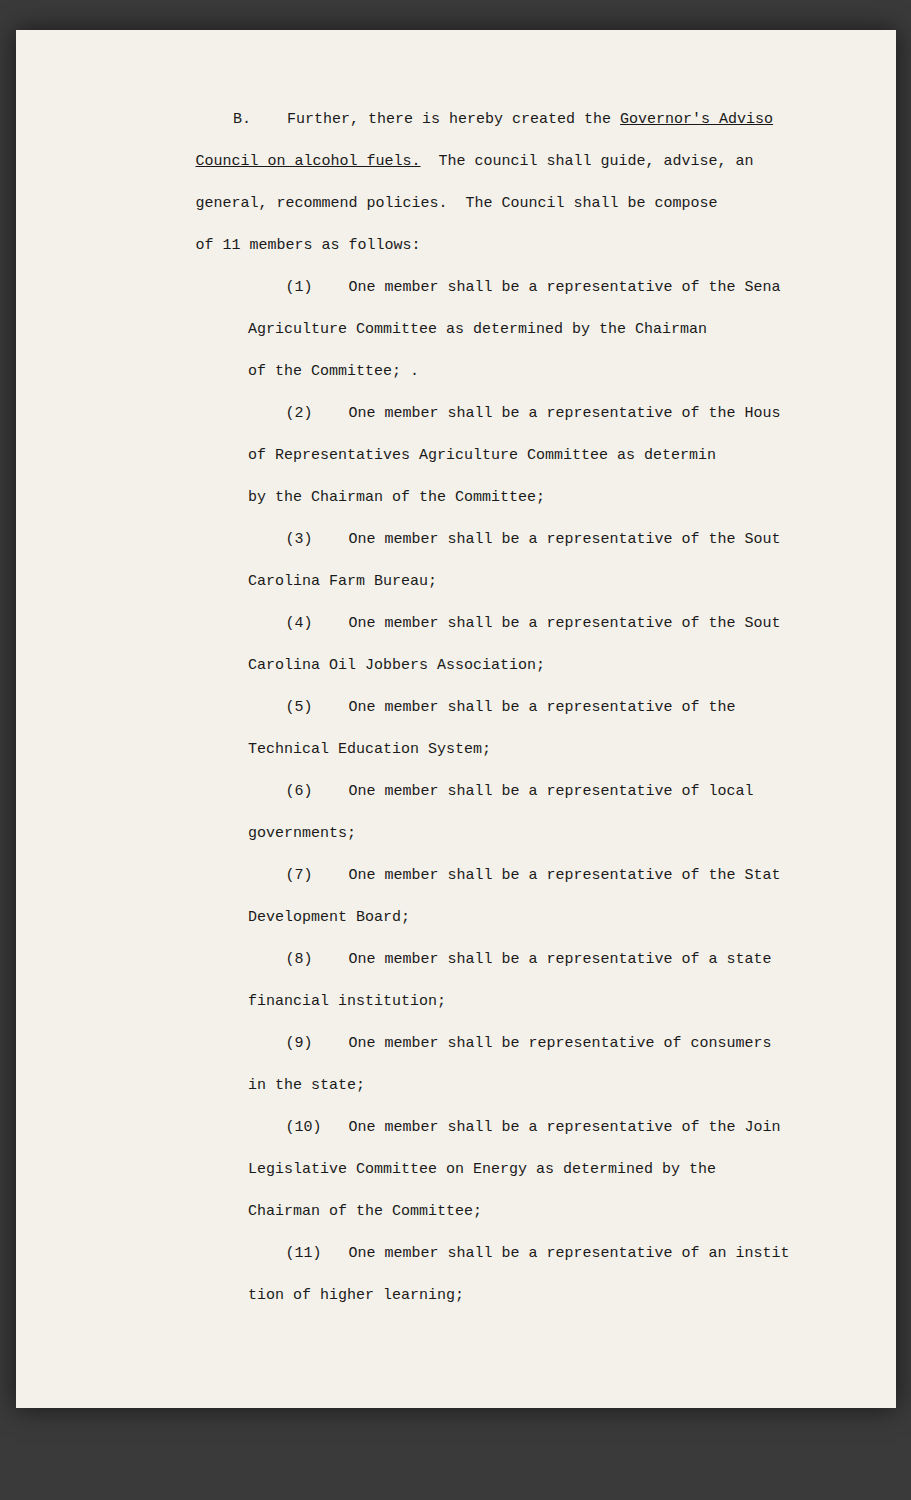B. Further, there is hereby created the Governor's Adviso
Council on alcohol fuels. The council shall guide, advise, an
general, recommend policies. The Council shall be compose
of 11 members as follows:
(1) One member shall be a representative of the Sena
Agriculture Committee as determined by the Chairman
of the Committee; .
(2) One member shall be a representative of the Hous
of Representatives Agriculture Committee as determin
by the Chairman of the Committee;
(3) One member shall be a representative of the Sout
Carolina Farm Bureau;
(4) One member shall be a representative of the Sout
Carolina Oil Jobbers Association;
(5) One member shall be a representative of the
Technical Education System;
(6) One member shall be a representative of local
governments;
(7) One member shall be a representative of the Stat
Development Board;
(8) One member shall be a representative of a state
financial institution;
(9) One member shall be representative of consumers
in the state;
(10) One member shall be a representative of the Join
Legislative Committee on Energy as determined by the
Chairman of the Committee;
(11) One member shall be a representative of an instit
tion of higher learning;